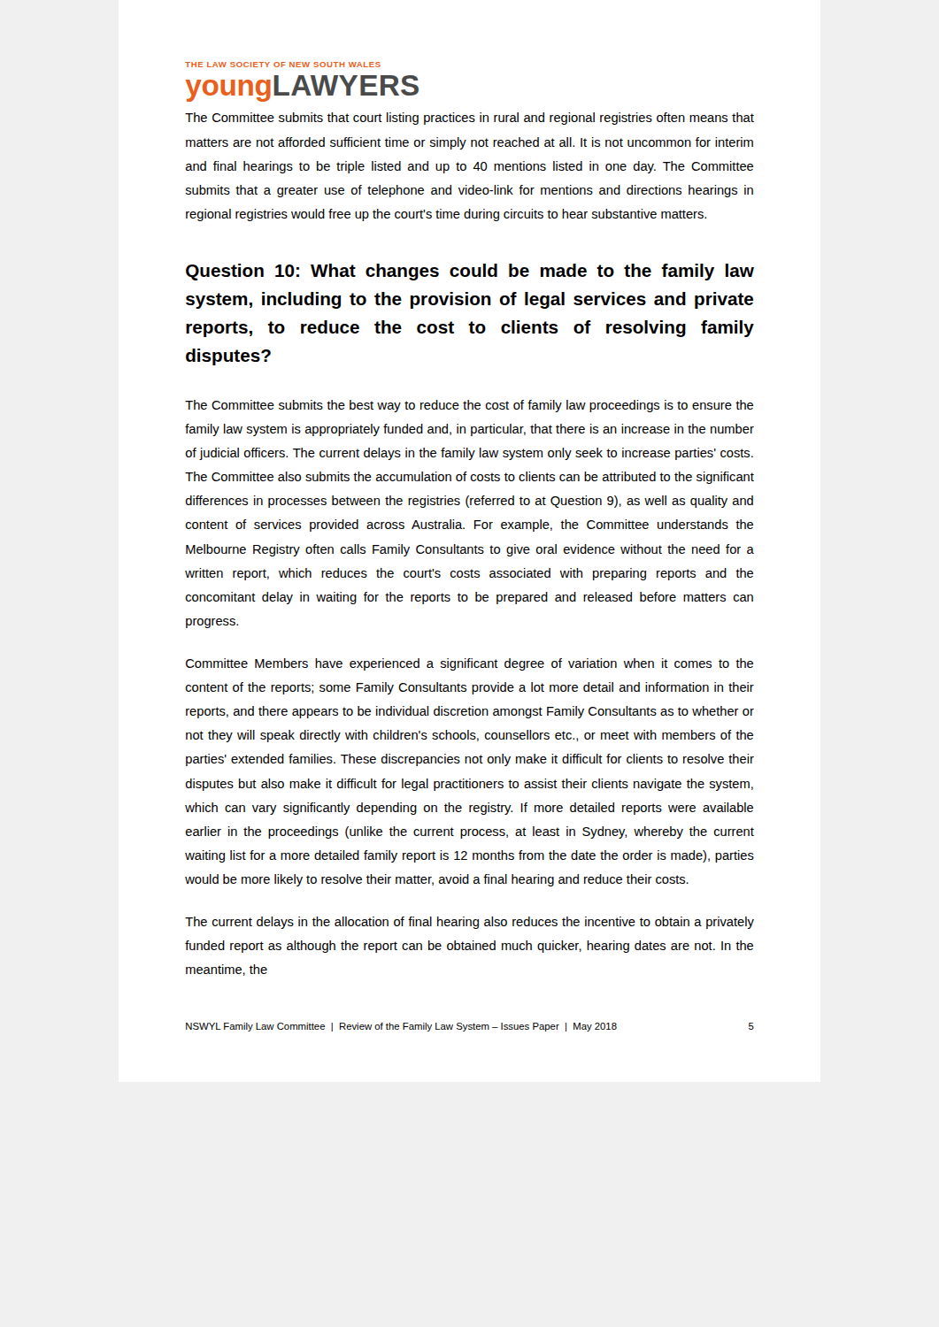The Law Society of New South Wales
young LAWYERS
The Committee submits that court listing practices in rural and regional registries often means that matters are not afforded sufficient time or simply not reached at all. It is not uncommon for interim and final hearings to be triple listed and up to 40 mentions listed in one day. The Committee submits that a greater use of telephone and video-link for mentions and directions hearings in regional registries would free up the court's time during circuits to hear substantive matters.
Question 10: What changes could be made to the family law system, including to the provision of legal services and private reports, to reduce the cost to clients of resolving family disputes?
The Committee submits the best way to reduce the cost of family law proceedings is to ensure the family law system is appropriately funded and, in particular, that there is an increase in the number of judicial officers. The current delays in the family law system only seek to increase parties' costs. The Committee also submits the accumulation of costs to clients can be attributed to the significant differences in processes between the registries (referred to at Question 9), as well as quality and content of services provided across Australia. For example, the Committee understands the Melbourne Registry often calls Family Consultants to give oral evidence without the need for a written report, which reduces the court's costs associated with preparing reports and the concomitant delay in waiting for the reports to be prepared and released before matters can progress.
Committee Members have experienced a significant degree of variation when it comes to the content of the reports; some Family Consultants provide a lot more detail and information in their reports, and there appears to be individual discretion amongst Family Consultants as to whether or not they will speak directly with children's schools, counsellors etc., or meet with members of the parties' extended families. These discrepancies not only make it difficult for clients to resolve their disputes but also make it difficult for legal practitioners to assist their clients navigate the system, which can vary significantly depending on the registry. If more detailed reports were available earlier in the proceedings (unlike the current process, at least in Sydney, whereby the current waiting list for a more detailed family report is 12 months from the date the order is made), parties would be more likely to resolve their matter, avoid a final hearing and reduce their costs.
The current delays in the allocation of final hearing also reduces the incentive to obtain a privately funded report as although the report can be obtained much quicker, hearing dates are not. In the meantime, the
NSWYL Family Law Committee | Review of the Family Law System – Issues Paper | May 2018 5